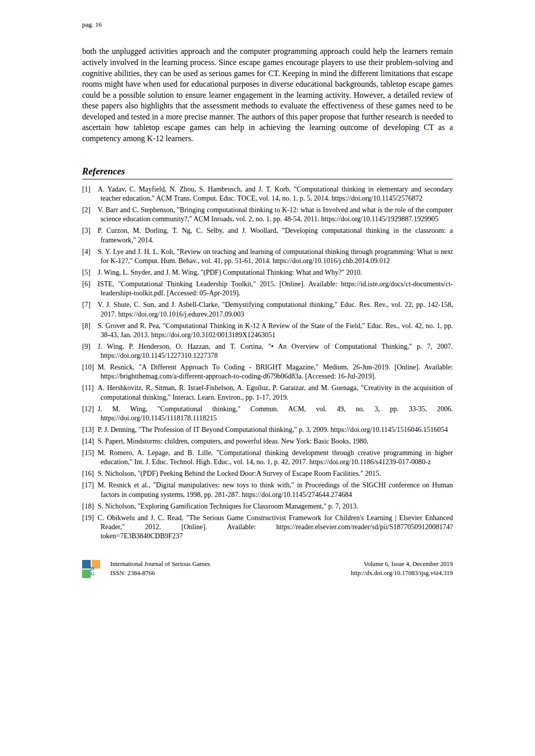pag. 16
both the unplugged activities approach and the computer programming approach could help the learners remain actively involved in the learning process. Since escape games encourage players to use their problem-solving and cognitive abilities, they can be used as serious games for CT. Keeping in mind the different limitations that escape rooms might have when used for educational purposes in diverse educational backgrounds, tabletop escape games could be a possible solution to ensure learner engagement in the learning activity. However, a detailed review of these papers also highlights that the assessment methods to evaluate the effectiveness of these games need to be developed and tested in a more precise manner. The authors of this paper propose that further research is needed to ascertain how tabletop escape games can help in achieving the learning outcome of developing CT as a competency among K-12 learners.
References
[1] A. Yadav, C. Mayfield, N. Zhou, S. Hambrusch, and J. T. Korb, "Computational thinking in elementary and secondary teacher education," ACM Trans. Comput. Educ. TOCE, vol. 14, no. 1, p. 5, 2014. https://doi.org/10.1145/2576872
[2] V. Barr and C. Stephenson, "Bringing computational thinking to K-12: what is Involved and what is the role of the computer science education community?," ACM Inroads, vol. 2, no. 1, pp. 48-54, 2011. https://doi.org/10.1145/1929887.1929905
[3] P. Curzon, M. Dorling, T. Ng, C. Selby, and J. Woollard, "Developing computational thinking in the classroom: a framework," 2014.
[4] S. Y. Lye and J. H. L. Koh, "Review on teaching and learning of computational thinking through programming: What is next for K-12?," Comput. Hum. Behav., vol. 41, pp. 51-61, 2014. https://doi.org/10.1016/j.chb.2014.09.012
[5] J. Wing, L. Snyder, and J. M. Wing, "(PDF) Computational Thinking: What and Why?" 2010.
[6] ISTE, "Computational Thinking Leadership Toolkit," 2015. [Online]. Available: https://id.iste.org/docs/ct-documents/ct-leadershipt-toolkit.pdf. [Accessed: 05-Apr-2019].
[7] V. J. Shute, C. Sun, and J. Asbell-Clarke, "Demystifying computational thinking," Educ. Res. Rev., vol. 22, pp. 142-158, 2017. https://doi.org/10.1016/j.edurev.2017.09.003
[8] S. Grover and R. Pea, "Computational Thinking in K-12 A Review of the State of the Field," Educ. Res., vol. 42, no. 1, pp. 38-43, Jan. 2013. https://doi.org/10.3102/0013189X12463051
[9] J. Wing, P. Henderson, O. Hazzan, and T. Cortina, "• An Overview of Computational Thinking," p. 7, 2007. https://doi.org/10.1145/1227310.1227378
[10] M. Resnick, "A Different Approach To Coding - BRIGHT Magazine," Medium, 26-Jun-2019. [Online]. Available: https://brightthemag.com/a-different-approach-to-coding-d679b06d83a. [Accessed: 16-Jul-2019].
[11] A. Hershkovitz, R. Sitman, R. Israel-Fishelson, A. Eguíluz, P. Garaizar, and M. Guenaga, "Creativity in the acquisition of computational thinking," Interact. Learn. Environ., pp. 1-17, 2019.
[12] J. M. Wing, "Computational thinking," Commun. ACM, vol. 49, no. 3, pp. 33-35, 2006. https://doi.org/10.1145/1118178.1118215
[13] P. J. Denning, "The Profession of IT Beyond Computational thinking," p. 3, 2009. https://doi.org/10.1145/1516046.1516054
[14] S. Papert, Mindstorms: children, computers, and powerful ideas. New York: Basic Books, 1980.
[15] M. Romero, A. Lepage, and B. Lille, "Computational thinking development through creative programming in higher education," Int. J. Educ. Technol. High. Educ., vol. 14, no. 1, p. 42, 2017. https://doi.org/10.1186/s41239-017-0080-z
[16] S. Nicholson, "(PDF) Peeking Behind the Locked Door:A Survey of Escape Room Facilities." 2015.
[17] M. Resnick et al., "Digital manipulatives: new toys to think with," in Proceedings of the SIGCHI conference on Human factors in computing systems, 1998, pp. 281-287. https://doi.org/10.1145/274644.274684
[18] S. Nicholson, "Exploring Gamification Techniques for Classroom Management," p. 7, 2013.
[19] C. Obikwelu and J. C. Read, "The Serious Game Constructivist Framework for Children's Learning | Elsevier Enhanced Reader," 2012. [Online]. Available: https://reader.elsevier.com/reader/sd/pii/S1877050912008174?token=7E3B3840CDB9F237
IS
G
International Journal of Serious Games
ISSN: 2384-8766
Volume 6, Issue 4, December 2019
http://dx.doi.org/10.17083/ijsg.v6i4.319